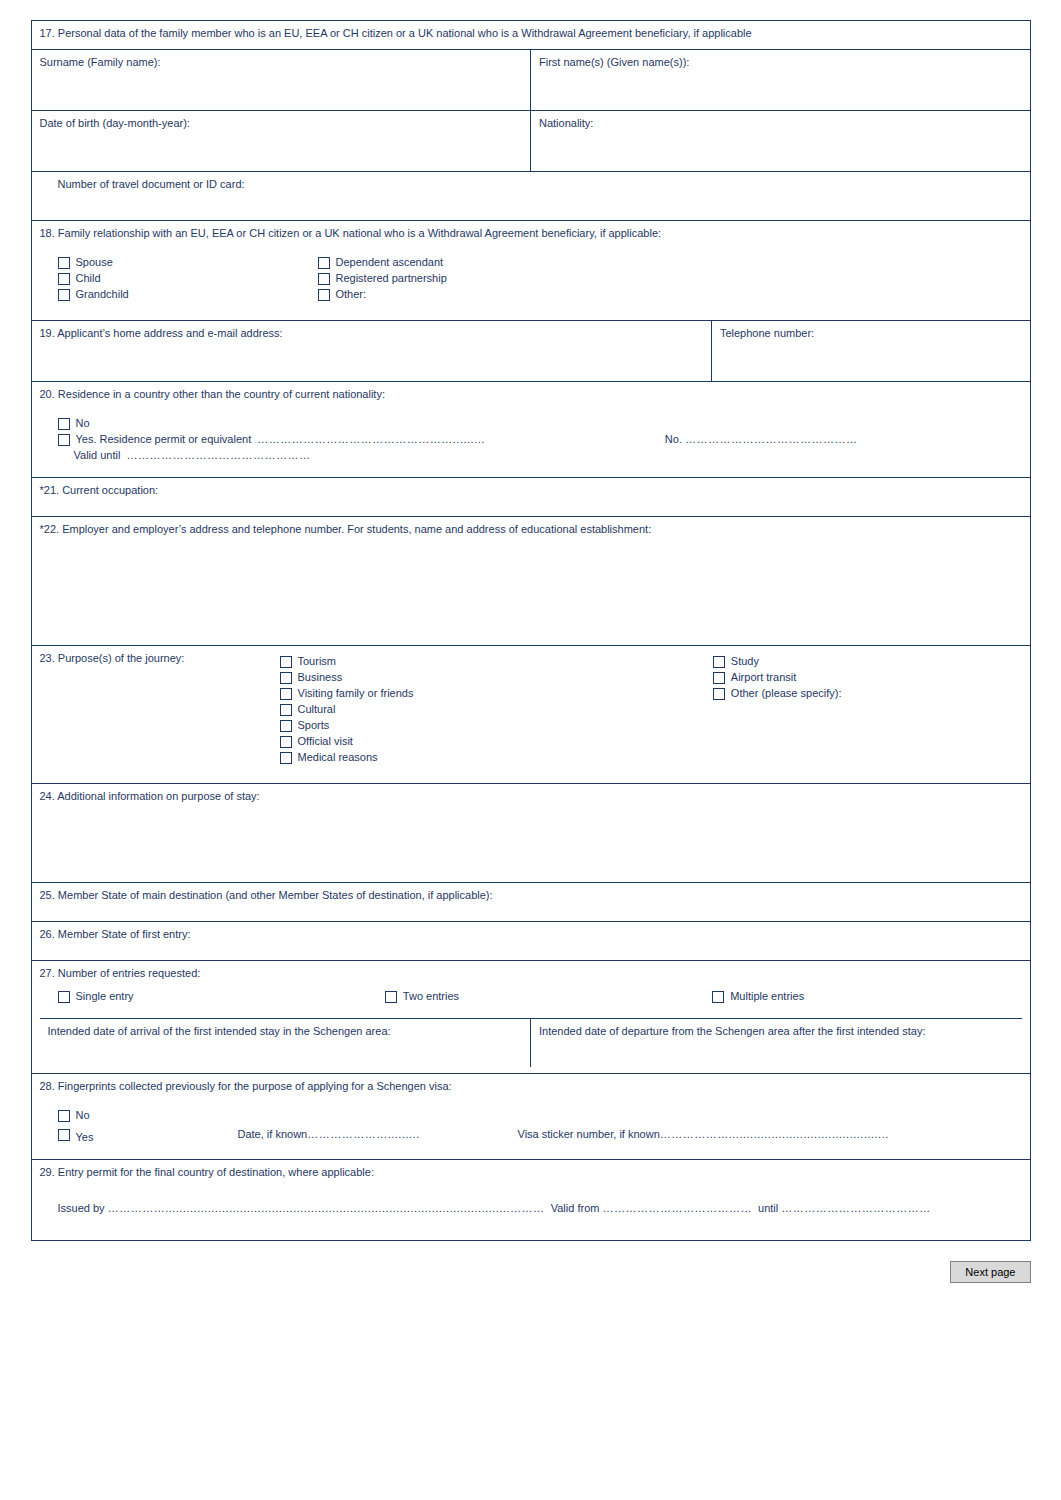17. Personal data of the family member who is an EU, EEA or CH citizen or a UK national who is a Withdrawal Agreement beneficiary, if applicable
Surname (Family name):
First name(s) (Given name(s)):
Date of birth (day-month-year):
Nationality:
Number of travel document or ID card:
18. Family relationship with an EU, EEA or CH citizen or a UK national who is a Withdrawal Agreement beneficiary, if applicable:
Spouse
Child
Grandchild
Dependent ascendant
Registered partnership
Other:
19. Applicant’s home address and e-mail address:
Telephone number:
20. Residence in a country other than the country of current nationality:
No
Yes. Residence permit or equivalent ……………………………………………......... No. ………………………………………
Valid until …………………………………………
*21. Current occupation:
*22. Employer and employer’s address and telephone number. For students, name and address of educational establishment:
23. Purpose(s) of the journey:
Tourism
Business
Visiting family or friends
Cultural
Sports
Official visit
Medical reasons
Study
Airport transit
Other (please specify):
24. Additional information on purpose of stay:
25. Member State of main destination (and other Member States of destination, if applicable):
26. Member State of first entry:
27. Number of entries requested:
Single entry
Two entries
Multiple entries
Intended date of arrival of the first intended stay in the Schengen area:
Intended date of departure from the Schengen area after the first intended stay:
28. Fingerprints collected previously for the purpose of applying for a Schengen visa:
No
Yes
Date, if known………………….........
Visa sticker number, if known……………….............................................
29. Entry permit for the final country of destination, where applicable:
Issued by …………….................................................................................................……… Valid from ………………………………… until …………………………………
Next page